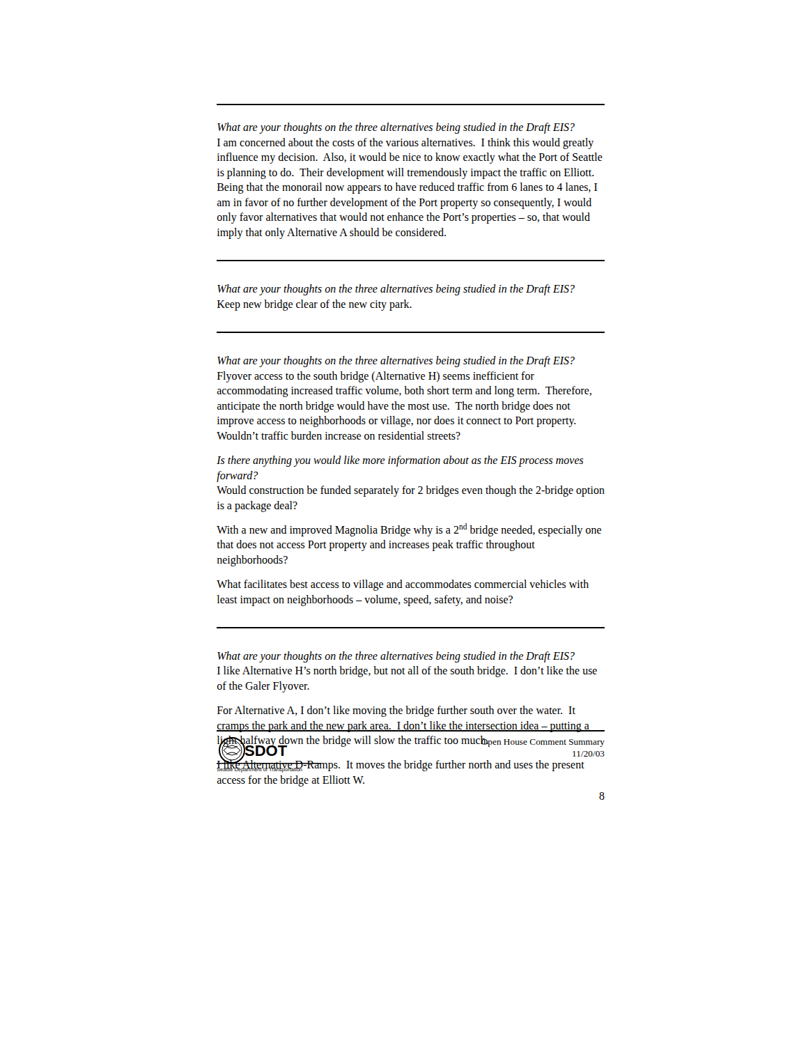What are your thoughts on the three alternatives being studied in the Draft EIS?
I am concerned about the costs of the various alternatives. I think this would greatly influence my decision. Also, it would be nice to know exactly what the Port of Seattle is planning to do. Their development will tremendously impact the traffic on Elliott. Being that the monorail now appears to have reduced traffic from 6 lanes to 4 lanes, I am in favor of no further development of the Port property so consequently, I would only favor alternatives that would not enhance the Port’s properties – so, that would imply that only Alternative A should be considered.
What are your thoughts on the three alternatives being studied in the Draft EIS?
Keep new bridge clear of the new city park.
What are your thoughts on the three alternatives being studied in the Draft EIS?
Flyover access to the south bridge (Alternative H) seems inefficient for accommodating increased traffic volume, both short term and long term. Therefore, anticipate the north bridge would have the most use. The north bridge does not improve access to neighborhoods or village, nor does it connect to Port property. Wouldn’t traffic burden increase on residential streets?
Is there anything you would like more information about as the EIS process moves forward?
Would construction be funded separately for 2 bridges even though the 2-bridge option is a package deal?
With a new and improved Magnolia Bridge why is a 2nd bridge needed, especially one that does not access Port property and increases peak traffic throughout neighborhoods?
What facilitates best access to village and accommodates commercial vehicles with least impact on neighborhoods – volume, speed, safety, and noise?
What are your thoughts on the three alternatives being studied in the Draft EIS?
I like Alternative H’s north bridge, but not all of the south bridge. I don’t like the use of the Galer Flyover.
For Alternative A, I don’t like moving the bridge further south over the water. It cramps the park and the new park area. I don’t like the intersection idea – putting a light halfway down the bridge will slow the traffic too much.
I like Alternative D-Ramps. It moves the bridge further north and uses the present access for the bridge at Elliott W.
SDOT Seattle Department of Transportation
Open House Comment Summary
11/20/03
8